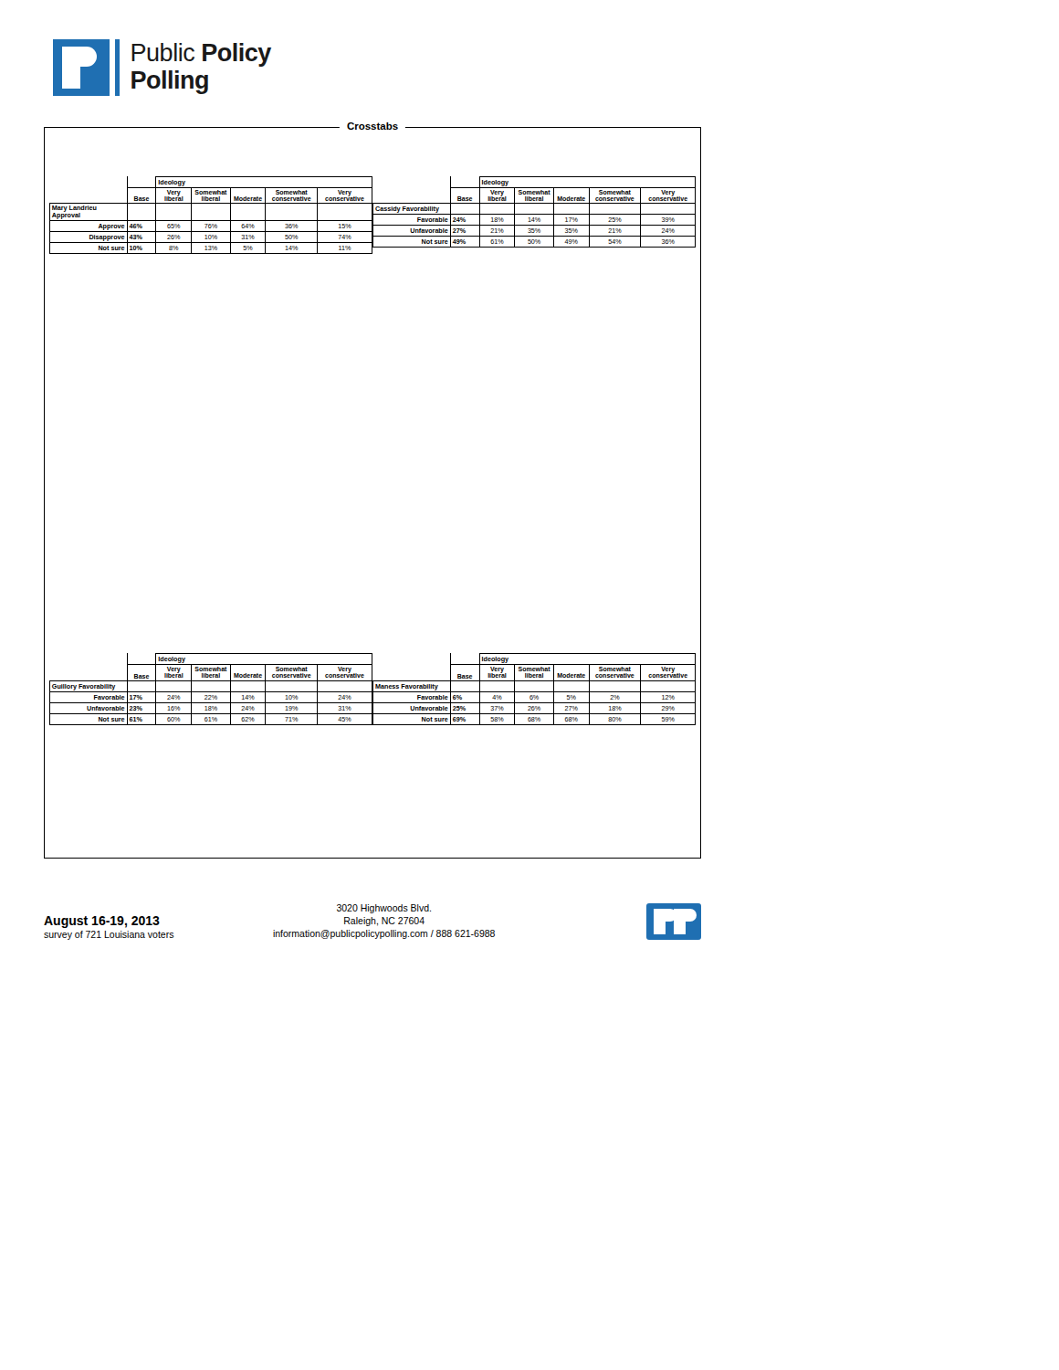Public Policy
Polling
Crosstabs
| | | Ideology |
| | Base | Very liberal | Somewhat liberal | Moderate | Somewhat conservative | Very conservative |
| Mary Landrieu Approval | | | | | | |
| Approve | 46% | 65% | 76% | 64% | 36% | 15% |
| Disapprove | 43% | 26% | 10% | 31% | 50% | 74% |
| Not sure | 10% | 8% | 13% | 5% | 14% | 11% |
| | | Ideology |
| | Base | Very liberal | Somewhat liberal | Moderate | Somewhat conservative | Very conservative |
| Cassidy Favorability | | | | | | |
| Favorable | 24% | 18% | 14% | 17% | 25% | 39% |
| Unfavorable | 27% | 21% | 35% | 35% | 21% | 24% |
| Not sure | 49% | 61% | 50% | 49% | 54% | 36% |
| | | Ideology |
| | Base | Very liberal | Somewhat liberal | Moderate | Somewhat conservative | Very conservative |
| Guillory Favorability | | | | | | |
| Favorable | 17% | 24% | 22% | 14% | 10% | 24% |
| Unfavorable | 23% | 16% | 18% | 24% | 19% | 31% |
| Not sure | 61% | 60% | 61% | 62% | 71% | 45% |
| | | Ideology |
| | Base | Very liberal | Somewhat liberal | Moderate | Somewhat conservative | Very conservative |
| Maness Favorability | | | | | | |
| Favorable | 6% | 4% | 6% | 5% | 2% | 12% |
| Unfavorable | 25% | 37% | 26% | 27% | 18% | 29% |
| Not sure | 69% | 58% | 68% | 68% | 80% | 59% |
August 16-19, 2013
survey of 721 Louisiana voters
3020 Highwoods Blvd.
Raleigh, NC 27604
information@publicpolicypolling.com / 888 621-6988